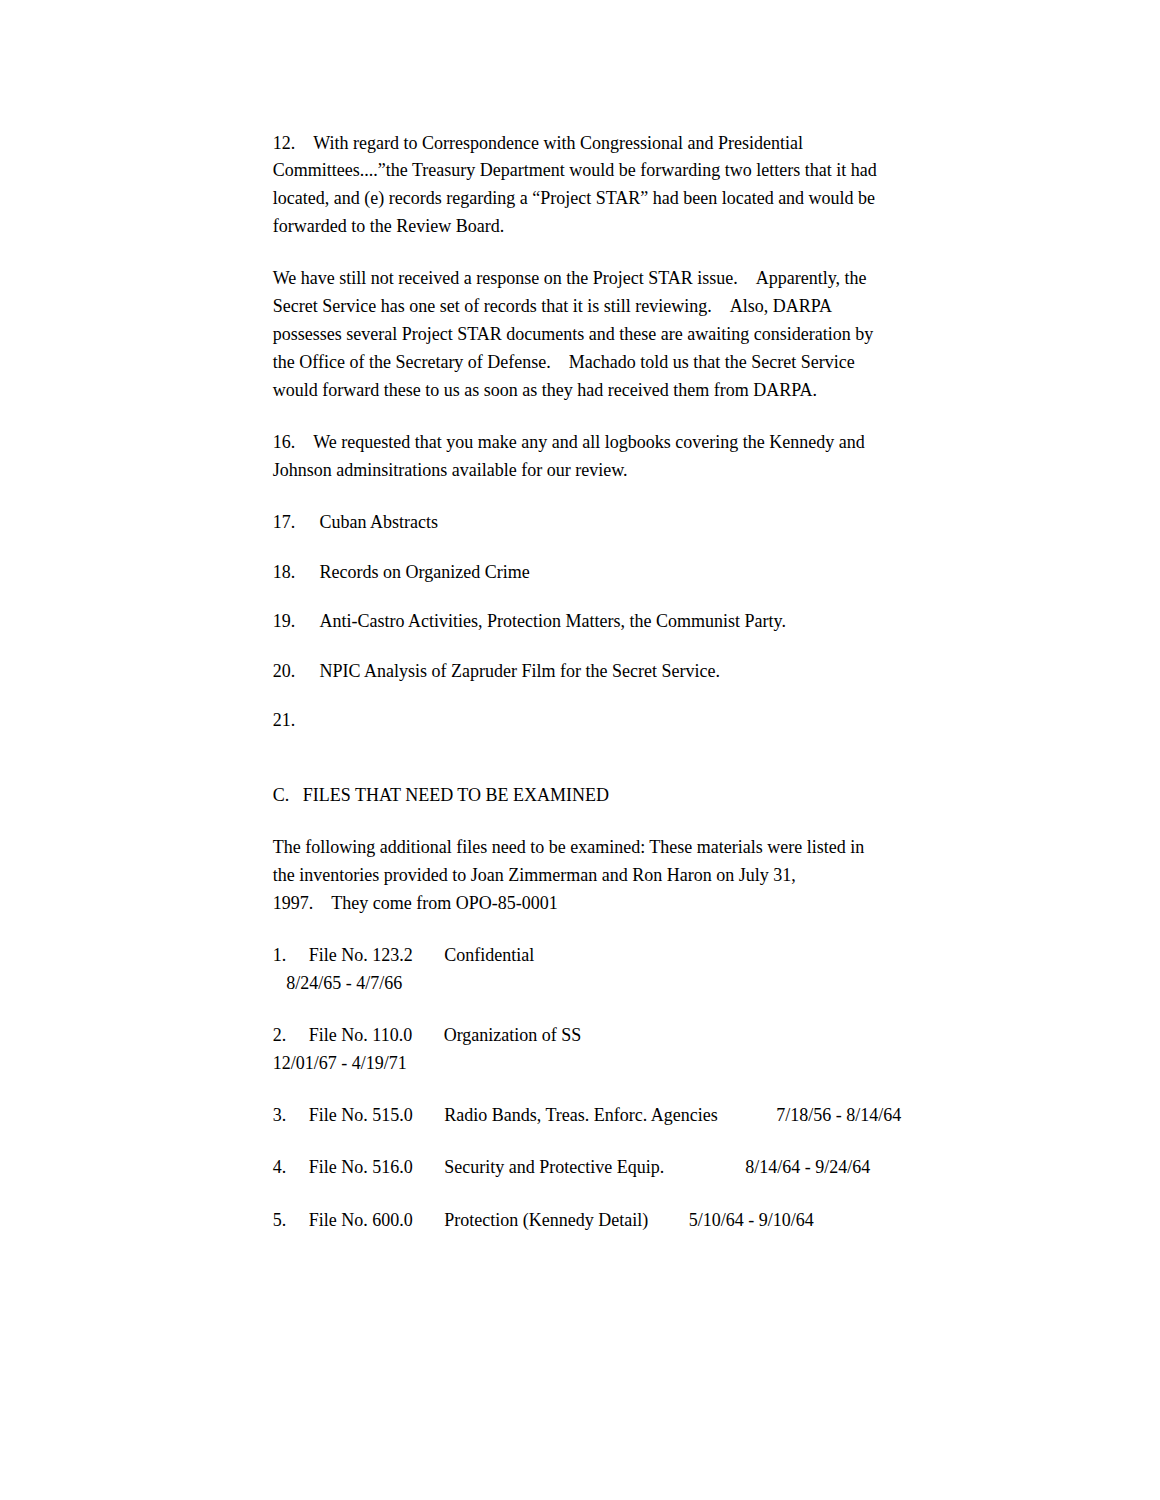12. With regard to Correspondence with Congressional and Presidential Committees....”the Treasury Department would be forwarding two letters that it had located, and (e) records regarding a “Project STAR” had been located and would be forwarded to the Review Board.
We have still not received a response on the Project STAR issue. Apparently, the Secret Service has one set of records that it is still reviewing. Also, DARPA possesses several Project STAR documents and these are awaiting consideration by the Office of the Secretary of Defense. Machado told us that the Secret Service would forward these to us as soon as they had received them from DARPA.
16. We requested that you make any and all logbooks covering the Kennedy and Johnson adminsitrations available for our review.
17. Cuban Abstracts
18. Records on Organized Crime
19. Anti-Castro Activities, Protection Matters, the Communist Party.
20. NPIC Analysis of Zapruder Film for the Secret Service.
21.
C. FILES THAT NEED TO BE EXAMINED
The following additional files need to be examined: These materials were listed in the inventories provided to Joan Zimmerman and Ron Haron on July 31, 1997. They come from OPO-85-0001
1. File No. 123.2 Confidential 8/24/65 - 4/7/66
2. File No. 110.0 Organization of SS12/01/67 - 4/19/71
3. File No. 515.0 Radio Bands, Treas. Enforc. Agencies 7/18/56 - 8/14/64
4. File No. 516.0 Security and Protective Equip. 8/14/64 - 9/24/64
5. File No. 600.0 Protection (Kennedy Detail) 5/10/64 - 9/10/64